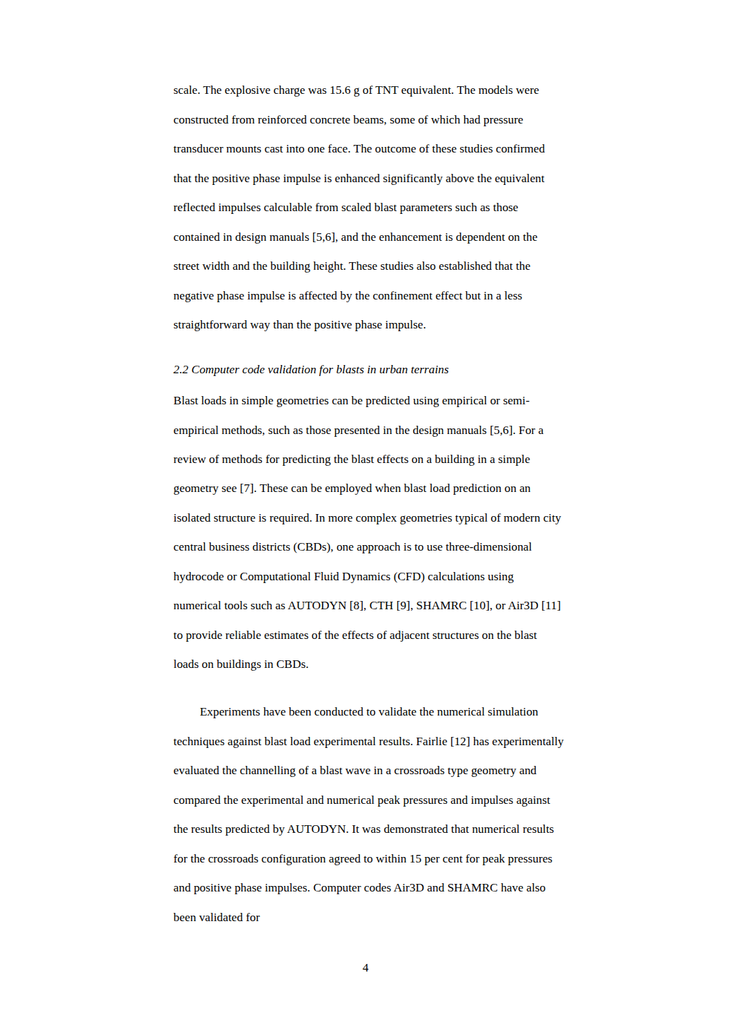scale. The explosive charge was 15.6 g of TNT equivalent. The models were constructed from reinforced concrete beams, some of which had pressure transducer mounts cast into one face. The outcome of these studies confirmed that the positive phase impulse is enhanced significantly above the equivalent reflected impulses calculable from scaled blast parameters such as those contained in design manuals [5,6], and the enhancement is dependent on the street width and the building height. These studies also established that the negative phase impulse is affected by the confinement effect but in a less straightforward way than the positive phase impulse.
2.2 Computer code validation for blasts in urban terrains
Blast loads in simple geometries can be predicted using empirical or semi-empirical methods, such as those presented in the design manuals [5,6]. For a review of methods for predicting the blast effects on a building in a simple geometry see [7]. These can be employed when blast load prediction on an isolated structure is required. In more complex geometries typical of modern city central business districts (CBDs), one approach is to use three-dimensional hydrocode or Computational Fluid Dynamics (CFD) calculations using numerical tools such as AUTODYN [8], CTH [9], SHAMRC [10], or Air3D [11] to provide reliable estimates of the effects of adjacent structures on the blast loads on buildings in CBDs.
Experiments have been conducted to validate the numerical simulation techniques against blast load experimental results. Fairlie [12] has experimentally evaluated the channelling of a blast wave in a crossroads type geometry and compared the experimental and numerical peak pressures and impulses against the results predicted by AUTODYN. It was demonstrated that numerical results for the crossroads configuration agreed to within 15 per cent for peak pressures and positive phase impulses. Computer codes Air3D and SHAMRC have also been validated for
4